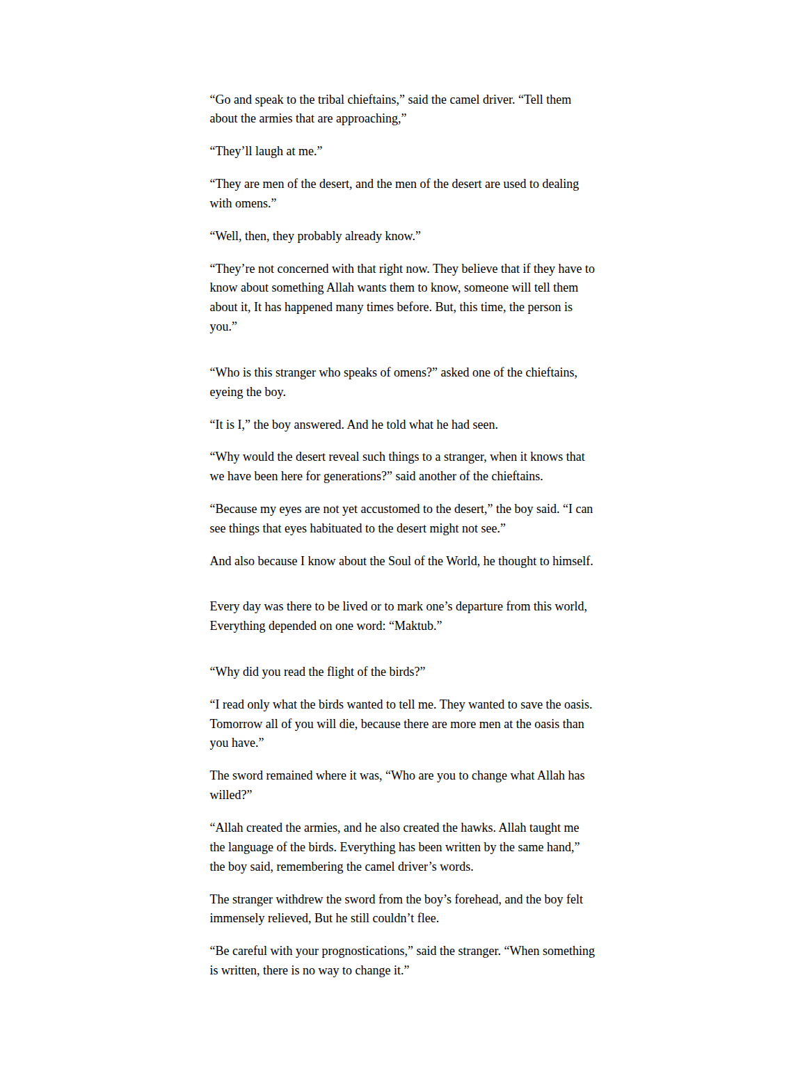“Go and speak to the tribal chieftains,” said the camel driver. “Tell them about the armies that are approaching,”
“They’ll laugh at me.”
“They are men of the desert, and the men of the desert are used to dealing with omens.”
“Well, then, they probably already know.”
“They’re not concerned with that right now. They believe that if they have to know about something Allah wants them to know, someone will tell them about it, It has happened many times before. But, this time, the person is you.”
“Who is this stranger who speaks of omens?” asked one of the chieftains, eyeing the boy.
“It is I,” the boy answered. And he told what he had seen.
“Why would the desert reveal such things to a stranger, when it knows that we have been here for generations?” said another of the chieftains.
“Because my eyes are not yet accustomed to the desert,” the boy said. “I can see things that eyes habituated to the desert might not see.”
And also because I know about the Soul of the World, he thought to himself.
Every day was there to be lived or to mark one’s departure from this world, Everything depended on one word: “Maktub.”
“Why did you read the flight of the birds?”
“I read only what the birds wanted to tell me. They wanted to save the oasis. Tomorrow all of you will die, because there are more men at the oasis than you have.”
The sword remained where it was, “Who are you to change what Allah has willed?”
“Allah created the armies, and he also created the hawks. Allah taught me the language of the birds. Everything has been written by the same hand,” the boy said, remembering the camel driver’s words.
The stranger withdrew the sword from the boy’s forehead, and the boy felt immensely relieved, But he still couldn’t flee.
“Be careful with your prognostications,” said the stranger. “When something is written, there is no way to change it.”